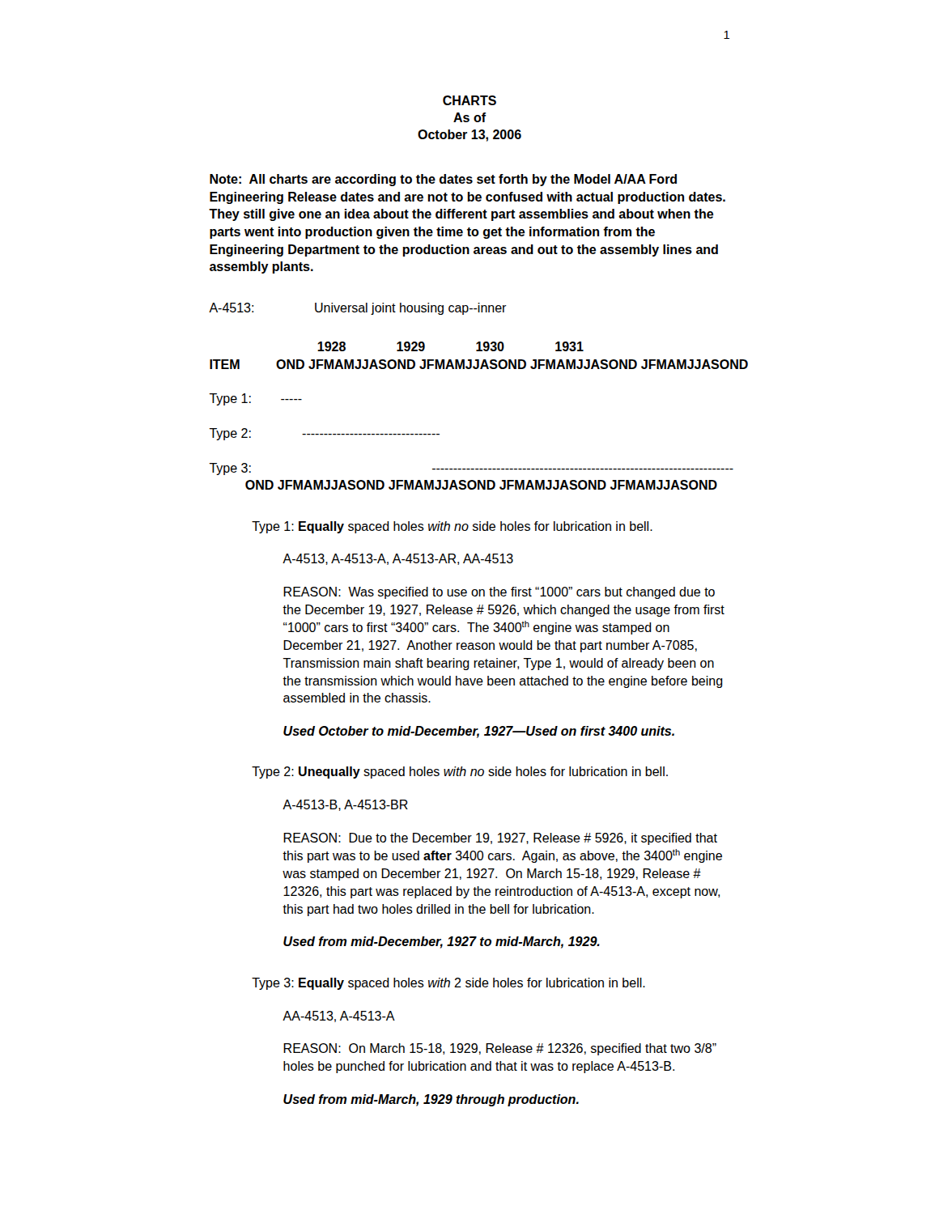1
CHARTS As of October 13, 2006
Note: All charts are according to the dates set forth by the Model A/AA Ford Engineering Release dates and are not to be confused with actual production dates. They still give one an idea about the different part assemblies and about when the parts went into production given the time to get the information from the Engineering Department to the production areas and out to the assembly lines and assembly plants.
A-4513:
Universal joint housing cap--inner
1928 1929 1930 1931
ITEM OND JFMAMJJASOND JFMAMJJASOND JFMAMJJASOND JFMAMJJASOND
Type 1: -----
Type 2: --------------------------------
Type 3: ----------------------------------------------------------------------
OND JFMAMJJASOND JFMAMJJASOND JFMAMJJASOND JFMAMJJASOND
Type 1: Equally spaced holes with no side holes for lubrication in bell.
A-4513, A-4513-A, A-4513-AR, AA-4513
REASON: Was specified to use on the first “1000” cars but changed due to the December 19, 1927, Release # 5926, which changed the usage from first “1000” cars to first “3400” cars. The 3400th engine was stamped on December 21, 1927. Another reason would be that part number A-7085, Transmission main shaft bearing retainer, Type 1, would of already been on the transmission which would have been attached to the engine before being assembled in the chassis.
Used October to mid-December, 1927—Used on first 3400 units.
Type 2: Unequally spaced holes with no side holes for lubrication in bell.
A-4513-B, A-4513-BR
REASON: Due to the December 19, 1927, Release # 5926, it specified that this part was to be used after 3400 cars. Again, as above, the 3400th engine was stamped on December 21, 1927. On March 15-18, 1929, Release # 12326, this part was replaced by the reintroduction of A-4513-A, except now, this part had two holes drilled in the bell for lubrication.
Used from mid-December, 1927 to mid-March, 1929.
Type 3: Equally spaced holes with 2 side holes for lubrication in bell.
AA-4513, A-4513-A
REASON: On March 15-18, 1929, Release # 12326, specified that two 3/8” holes be punched for lubrication and that it was to replace A-4513-B.
Used from mid-March, 1929 through production.